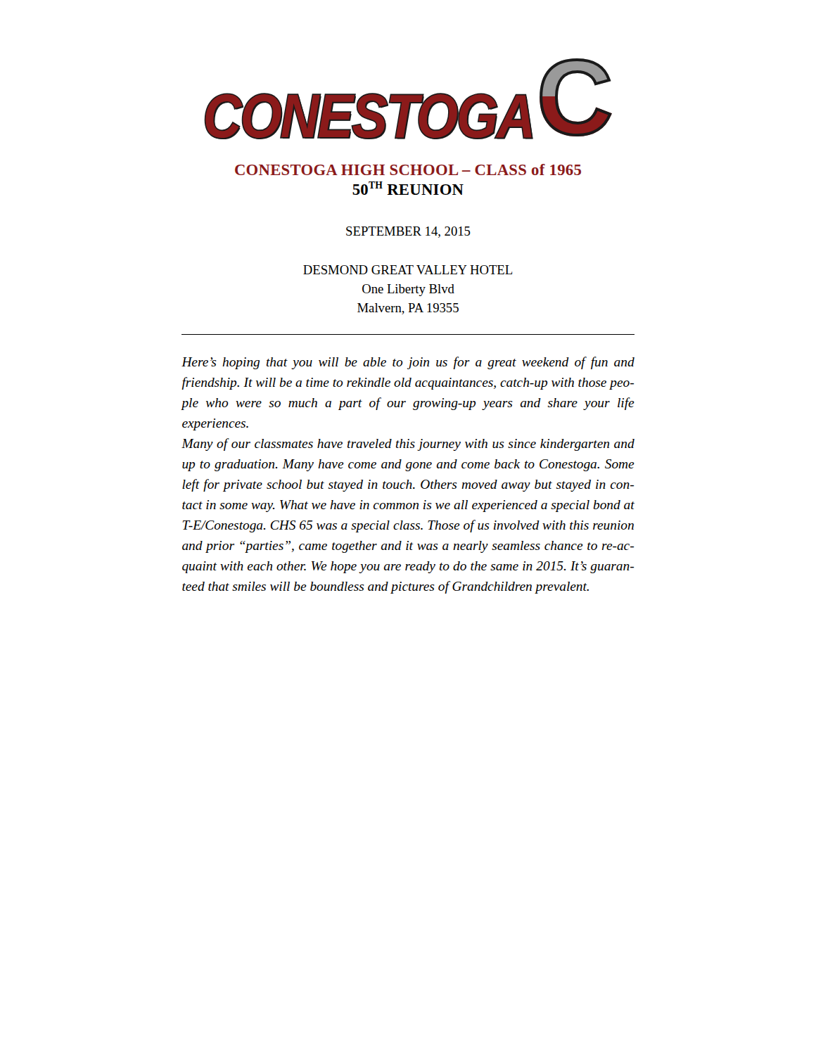CONESTOGA
C
CONESTOGA HIGH SCHOOL – CLASS of 1965 50TH REUNION
SEPTEMBER 14, 2015
DESMOND GREAT VALLEY HOTEL One Liberty Blvd Malvern, PA 19355
Here’s hoping that you will be able to join us for a great weekend of fun and friendship. It will be a time to rekindle old acquaintances, catch-up with those people who were so much a part of our growing-up years and share your life experiences.
Many of our classmates have traveled this journey with us since kindergarten and up to graduation. Many have come and gone and come back to Conestoga. Some left for private school but stayed in touch. Others moved away but stayed in contact in some way. What we have in common is we all experienced a special bond at T-E/Conestoga. CHS 65 was a special class. Those of us involved with this reunion and prior “parties”, came together and it was a nearly seamless chance to re-acquaint with each other. We hope you are ready to do the same in 2015. It’s guaranteed that smiles will be boundless and pictures of Grandchildren prevalent.